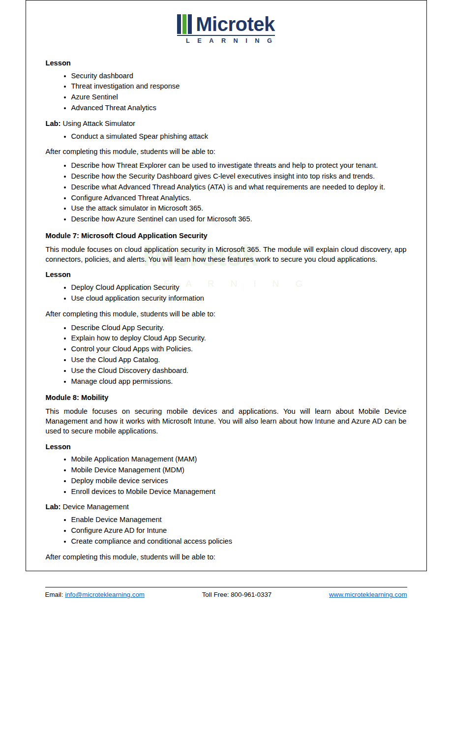Microtek
L E A R N I N G
Microtek
L E A R N I N G
Lesson
Security dashboard
Threat investigation and response
Azure Sentinel
Advanced Threat Analytics
Lab: Using Attack Simulator
Conduct a simulated Spear phishing attack
After completing this module, students will be able to:
Describe how Threat Explorer can be used to investigate threats and help to protect your tenant.
Describe how the Security Dashboard gives C-level executives insight into top risks and trends.
Describe what Advanced Thread Analytics (ATA) is and what requirements are needed to deploy it.
Configure Advanced Threat Analytics.
Use the attack simulator in Microsoft 365.
Describe how Azure Sentinel can used for Microsoft 365.
Module 7: Microsoft Cloud Application Security
This module focuses on cloud application security in Microsoft 365. The module will explain cloud discovery, app connectors, policies, and alerts. You will learn how these features work to secure you cloud applications.
Lesson
Deploy Cloud Application Security
Use cloud application security information
After completing this module, students will be able to:
Describe Cloud App Security.
Explain how to deploy Cloud App Security.
Control your Cloud Apps with Policies.
Use the Cloud App Catalog.
Use the Cloud Discovery dashboard.
Manage cloud app permissions.
Module 8: Mobility
This module focuses on securing mobile devices and applications. You will learn about Mobile Device Management and how it works with Microsoft Intune. You will also learn about how Intune and Azure AD can be used to secure mobile applications.
Lesson
Mobile Application Management (MAM)
Mobile Device Management (MDM)
Deploy mobile device services
Enroll devices to Mobile Device Management
Lab: Device Management
Enable Device Management
Configure Azure AD for Intune
Create compliance and conditional access policies
After completing this module, students will be able to:
Email: info@microteklearning.com Toll Free: 800-961-0337 www.microteklearning.com